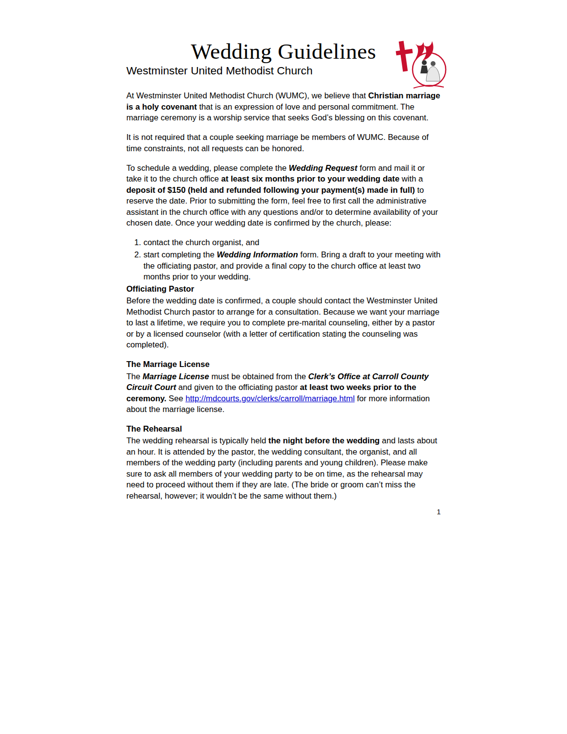Wedding Guidelines
Westminster United Methodist Church
At Westminster United Methodist Church (WUMC), we believe that Christian marriage is a holy covenant that is an expression of love and personal commitment. The marriage ceremony is a worship service that seeks God’s blessing on this covenant.
It is not required that a couple seeking marriage be members of WUMC. Because of time constraints, not all requests can be honored.
To schedule a wedding, please complete the Wedding Request form and mail it or take it to the church office at least six months prior to your wedding date with a deposit of $150 (held and refunded following your payment(s) made in full) to reserve the date. Prior to submitting the form, feel free to first call the administrative assistant in the church office with any questions and/or to determine availability of your chosen date. Once your wedding date is confirmed by the church, please:
contact the church organist, and
start completing the Wedding Information form. Bring a draft to your meeting with the officiating pastor, and provide a final copy to the church office at least two months prior to your wedding.
Officiating Pastor
Before the wedding date is confirmed, a couple should contact the Westminster United Methodist Church pastor to arrange for a consultation. Because we want your marriage to last a lifetime, we require you to complete pre-marital counseling, either by a pastor or by a licensed counselor (with a letter of certification stating the counseling was completed).
The Marriage License
The Marriage License must be obtained from the Clerk’s Office at Carroll County Circuit Court and given to the officiating pastor at least two weeks prior to the ceremony. See http://mdcourts.gov/clerks/carroll/marriage.html for more information about the marriage license.
The Rehearsal
The wedding rehearsal is typically held the night before the wedding and lasts about an hour. It is attended by the pastor, the wedding consultant, the organist, and all members of the wedding party (including parents and young children). Please make sure to ask all members of your wedding party to be on time, as the rehearsal may need to proceed without them if they are late. (The bride or groom can’t miss the rehearsal, however; it wouldn’t be the same without them.)
1